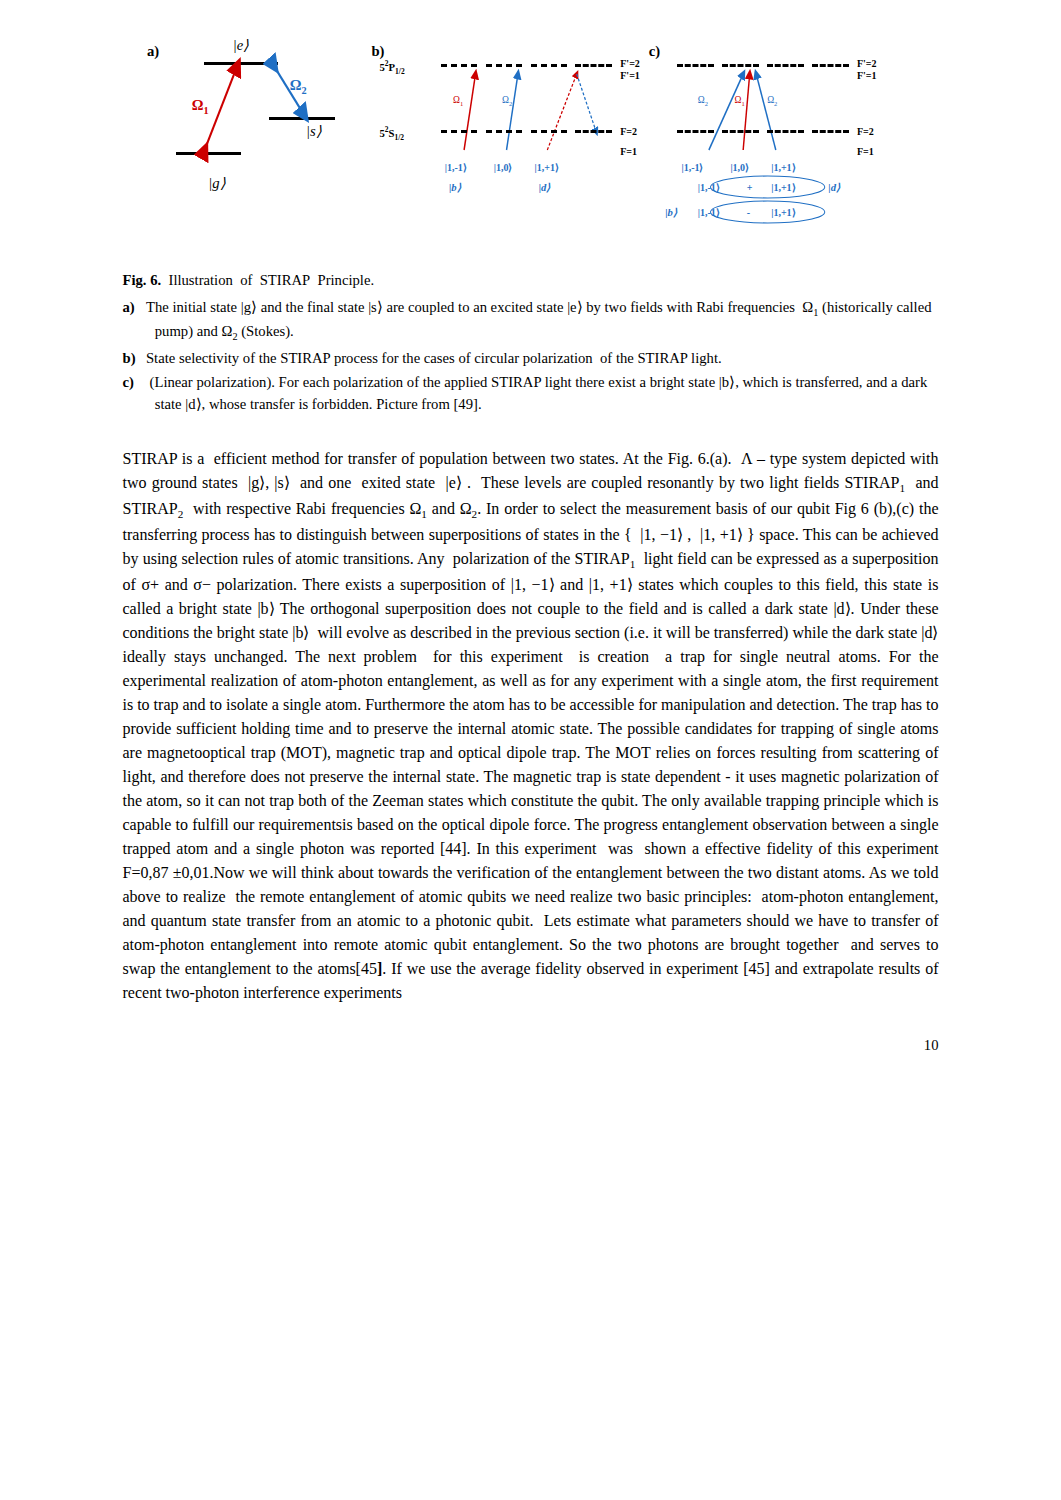a) |e⟩
|s⟩
|g⟩
Ω1 Ω2 b) 52P1/2
F'=2 F'=1 52S1/2
F=2 F=1 Ω1 Ω2 |1,-1⟩ |1,0⟩ |1,+1⟩ |b⟩ |d⟩ c)
F'=2 F'=1
F=2 F=1 Ω2 Ω1 Ω2 |1,-1⟩ |1,0⟩ |1,+1⟩ |1,-1⟩ + |1,+1⟩ |d⟩ |b⟩ |1,-1⟩ - |1,+1⟩
Fig. 6. Illustration of STIRAP Principle.
a) The initial state |g⟩ and the final state |s⟩ are coupled to an excited state |e⟩ by two fields with Rabi frequencies Ω1 (historically called pump) and Ω2 (Stokes).
b) State selectivity of the STIRAP process for the cases of circular polarization of the STIRAP light.
c) (Linear polarization). For each polarization of the applied STIRAP light there exist a bright state |b⟩, which is transferred, and a dark state |d⟩, whose transfer is forbidden. Picture from [49].
STIRAP is a efficient method for transfer of population between two states. At the Fig. 6.(a). Λ – type system depicted with two ground states |g⟩, |s⟩ and one exited state |e⟩ . These levels are coupled resonantly by two light fields STIRAP1 and STIRAP2 with respective Rabi frequencies Ω1 and Ω2. In order to select the measurement basis of our qubit Fig 6 (b),(c) the transferring process has to distinguish between superpositions of states in the { |1, −1⟩ , |1, +1⟩ } space. This can be achieved by using selection rules of atomic transitions. Any polarization of the STIRAP1 light field can be expressed as a superposition of σ+ and σ− polarization. There exists a superposition of |1, −1⟩ and |1, +1⟩ states which couples to this field, this state is called a bright state |b⟩ The orthogonal superposition does not couple to the field and is called a dark state |d⟩. Under these conditions the bright state |b⟩ will evolve as described in the previous section (i.e. it will be transferred) while the dark state |d⟩ ideally stays unchanged. The next problem for this experiment is creation a trap for single neutral atoms. For the experimental realization of atom-photon entanglement, as well as for any experiment with a single atom, the first requirement is to trap and to isolate a single atom. Furthermore the atom has to be accessible for manipulation and detection. The trap has to provide sufficient holding time and to preserve the internal atomic state. The possible candidates for trapping of single atoms are magnetooptical trap (MOT), magnetic trap and optical dipole trap. The MOT relies on forces resulting from scattering of light, and therefore does not preserve the internal state. The magnetic trap is state dependent - it uses magnetic polarization of the atom, so it can not trap both of the Zeeman states which constitute the qubit. The only available trapping principle which is capable to fulfill our requirementsis based on the optical dipole force. The progress entanglement observation between a single trapped atom and a single photon was reported [44]. In this experiment was shown a effective fidelity of this experiment F=0,87 ±0,01.Now we will think about towards the verification of the entanglement between the two distant atoms. As we told above to realize the remote entanglement of atomic qubits we need realize two basic principles: atom-photon entanglement, and quantum state transfer from an atomic to a photonic qubit. Lets estimate what parameters should we have to transfer of atom-photon entanglement into remote atomic qubit entanglement. So the two photons are brought together and serves to swap the entanglement to the atoms[45]. If we use the average fidelity observed in experiment [45] and extrapolate results of recent two-photon interference experiments
10